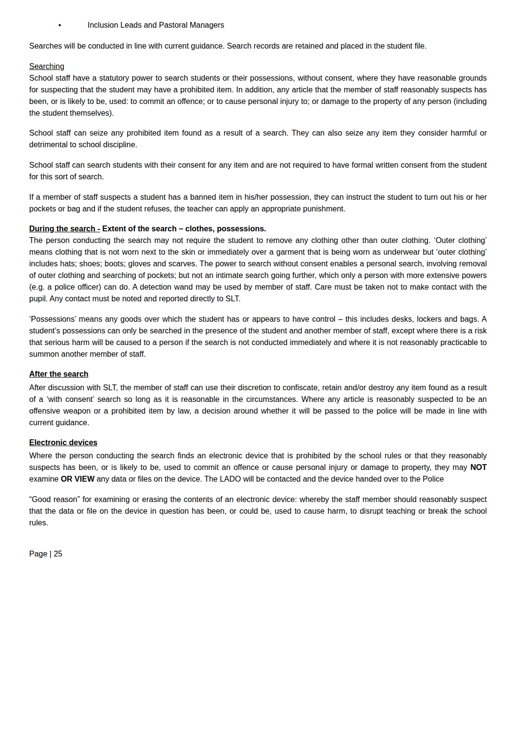Inclusion Leads and Pastoral Managers
Searches will be conducted in line with current guidance. Search records are retained and placed in the student file.
Searching
School staff have a statutory power to search students or their possessions, without consent, where they have reasonable grounds for suspecting that the student may have a prohibited item. In addition, any article that the member of staff reasonably suspects has been, or is likely to be, used: to commit an offence; or to cause personal injury to; or damage to the property of any person (including the student themselves).
School staff can seize any prohibited item found as a result of a search. They can also seize any item they consider harmful or detrimental to school discipline.
School staff can search students with their consent for any item and are not required to have formal written consent from the student for this sort of search.
If a member of staff suspects a student has a banned item in his/her possession, they can instruct the student to turn out his or her pockets or bag and if the student refuses, the teacher can apply an appropriate punishment.
During the search - Extent of the search – clothes, possessions.
The person conducting the search may not require the student to remove any clothing other than outer clothing. ‘Outer clothing’ means clothing that is not worn next to the skin or immediately over a garment that is being worn as underwear but ‘outer clothing’ includes hats; shoes; boots; gloves and scarves. The power to search without consent enables a personal search, involving removal of outer clothing and searching of pockets; but not an intimate search going further, which only a person with more extensive powers (e.g. a police officer) can do. A detection wand may be used by member of staff. Care must be taken not to make contact with the pupil. Any contact must be noted and reported directly to SLT.
‘Possessions’ means any goods over which the student has or appears to have control – this includes desks, lockers and bags. A student’s possessions can only be searched in the presence of the student and another member of staff, except where there is a risk that serious harm will be caused to a person if the search is not conducted immediately and where it is not reasonably practicable to summon another member of staff.
After the search
After discussion with SLT, the member of staff can use their discretion to confiscate, retain and/or destroy any item found as a result of a ‘with consent’ search so long as it is reasonable in the circumstances. Where any article is reasonably suspected to be an offensive weapon or a prohibited item by law, a decision around whether it will be passed to the police will be made in line with current guidance.
Electronic devices
Where the person conducting the search finds an electronic device that is prohibited by the school rules or that they reasonably suspects has been, or is likely to be, used to commit an offence or cause personal injury or damage to property, they may NOT examine OR VIEW any data or files on the device. The LADO will be contacted and the device handed over to the Police
“Good reason” for examining or erasing the contents of an electronic device: whereby the staff member should reasonably suspect that the data or file on the device in question has been, or could be, used to cause harm, to disrupt teaching or break the school rules.
Page | 25